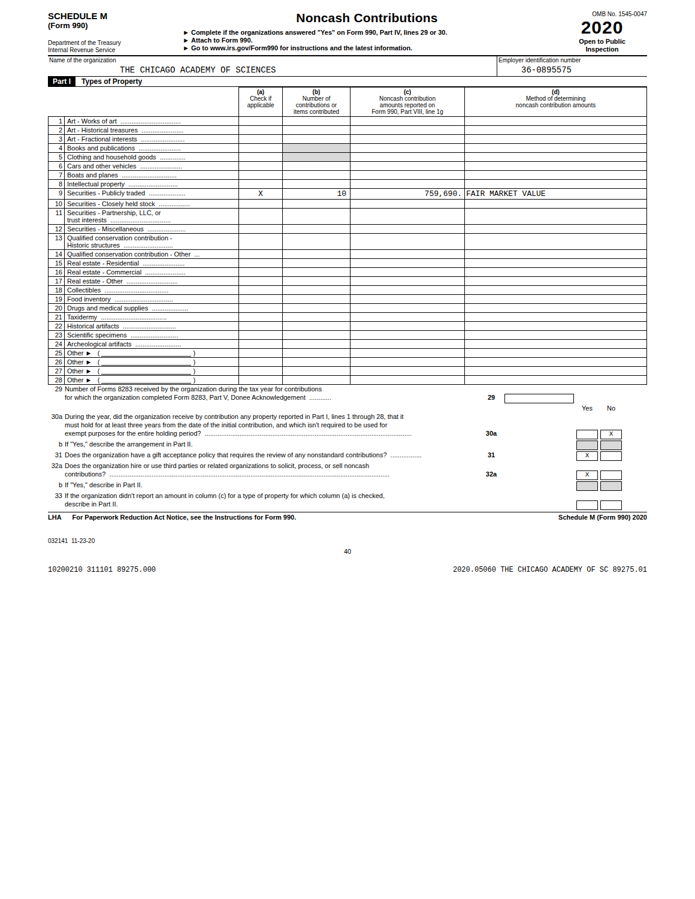SCHEDULE M
(Form 990)
Department of the Treasury
Internal Revenue Service
Noncash Contributions
► Complete if the organizations answered "Yes" on Form 990, Part IV, lines 29 or 30.
► Attach to Form 990.
► Go to www.irs.gov/Form990 for instructions and the latest information.
OMB No. 1545-0047
2020
Open to Public
Inspection
Name of the organization
THE CHICAGO ACADEMY OF SCIENCES
Employer identification number
36-0895575
Part I
Types of Property
| | (a) Check if applicable | (b) Number of contributions or items contributed | (c) Noncash contribution amounts reported on Form 990, Part VIII, line 1g | (d) Method of determining noncash contribution amounts |
| --- | --- | --- | --- | --- |
| 1 | Art - Works of art ................................. | | | | |
| 2 | Art - Historical treasures ....................... | | | | |
| 3 | Art - Fractional interests ........................ | | | | |
| 4 | Books and publications ....................... | | | | |
| 5 | Clothing and household goods .............. | | | | |
| 6 | Cars and other vehicles ....................... | | | | |
| 7 | Boats and planes .............................. | | | | |
| 8 | Intellectual property ........................... | | | | |
| 9 | Securities - Publicly traded .................... | X | 10 | 759,690. | FAIR MARKET VALUE |
| 10 | Securities - Closely held stock ................. | | | | |
| 11 | Securities - Partnership, LLC, or trust interests ................................. | | | | |
| 12 | Securities - Miscellaneous ..................... | | | | |
| 13 | Qualified conservation contribution - Historic structures ........................... | | | | |
| 14 | Qualified conservation contribution - Other ... | | | | |
| 15 | Real estate - Residential ....................... | | | | |
| 16 | Real estate - Commercial ...................... | | | | |
| 17 | Real estate - Other ............................ | | | | |
| 18 | Collectibles ................................... | | | | |
| 19 | Food inventory ................................ | | | | |
| 20 | Drugs and medical supplies .................... | | | | |
| 21 | Taxidermy .................................... | | | | |
| 22 | Historical artifacts ............................. | | | | |
| 23 | Scientific specimens .......................... | | | | |
| 24 | Archeological artifacts ......................... | | | | |
| 25 | Other ► ( ) | | | | |
| 26 | Other ► ( ) | | | | |
| 27 | Other ► ( ) | | | | |
| 28 | Other ► ( ) | | | | |
| 29 | Number of Forms 8283 received by the organization during the tax year for contributions | | | | |
| | for which the organization completed Form 8283, Part V, Donee Acknowledgement ............ | 29 | | | | |
| | Yes | No | |
| 30a | During the year, did the organization receive by contribution any property reported in Part I, lines 1 through 28, that it | | | |
| | must hold for at least three years from the date of the initial contribution, and which isn't required to be used for | | | |
| | exempt purposes for the entire holding period? ................................................................................................................. | 30a | | | X | |
| b | If "Yes," describe the arrangement in Part II. | | | | | |
| 31 | Does the organization have a gift acceptance policy that requires the review of any nonstandard contributions? ................. | 31 | | X | | |
| 32a | Does the organization hire or use third parties or related organizations to solicit, process, or sell noncash | | | |
| | contributions? ......................................................................................................................................................... | 32a | | X | | |
| b | If "Yes," describe in Part II. | | | | | |
| 33 | If the organization didn't report an amount in column (c) for a type of property for which column (a) is checked, | | | |
| | describe in Part II. | | | | | |
LHA For Paperwork Reduction Act Notice, see the Instructions for Form 990.
Schedule M (Form 990) 2020
032141 11-23-20
40
10200210 311101 89275.000
2020.05060 THE CHICAGO ACADEMY OF SC 89275.01